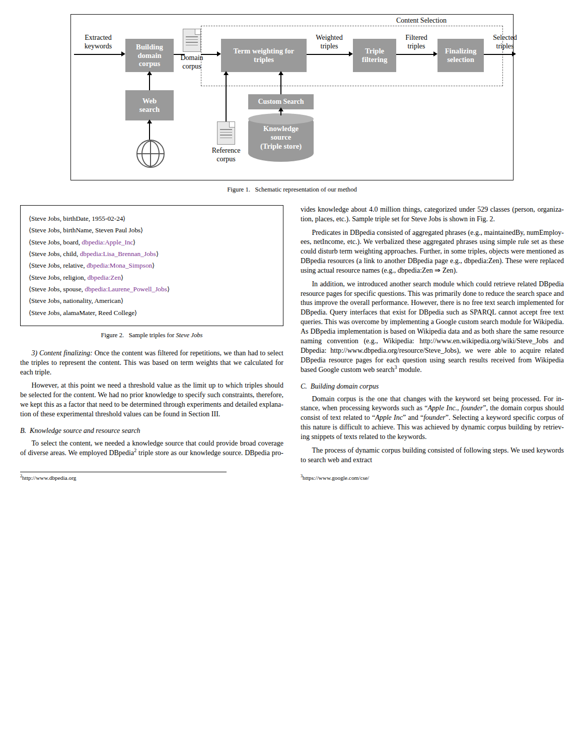Content Selection
Extracted
keywords
Building
domain
corpus
Domain
corpus
Term weighting for
triples
Weighted
triples
Triple
filtering
Filtered
triples
Finalizing
selection
Selected
triples
Web
search
Custom Search
Reference
corpus
Knowledge
source
(Triple store)
Figure 1. Schematic representation of our method
⟨Steve Jobs, birthDate, 1955-02-24⟩
⟨Steve Jobs, birthName, Steven Paul Jobs⟩
⟨Steve Jobs, board, dbpedia:Apple_Inc⟩
⟨Steve Jobs, child, dbpedia:Lisa_Brennan_Jobs⟩
⟨Steve Jobs, relative, dbpedia:Mona_Simpson⟩
⟨Steve Jobs, religion, dbpedia:Zen⟩
⟨Steve Jobs, spouse, dbpedia:Laurene_Powell_Jobs⟩
⟨Steve Jobs, nationality, American⟩
⟨Steve Jobs, alamaMater, Reed College⟩
Figure 2. Sample triples for Steve Jobs
3) Content finalizing: Once the content was filtered for repetitions, we than had to select the triples to represent the content. This was based on term weights that we calculated for each triple.
However, at this point we need a threshold value as the limit up to which triples should be selected for the content. We had no prior knowledge to specify such constraints, therefore, we kept this as a factor that need to be determined through experiments and detailed explanation of these experimental threshold values can be found in Section III.
B. Knowledge source and resource search
To select the content, we needed a knowledge source that could provide broad coverage of diverse areas. We employed DBpedia2 triple store as our knowledge source. DBpedia provides knowledge about 4.0 million things, categorized under 529 classes (person, organization, places, etc.). Sample triple set for Steve Jobs is shown in Fig. 2.
Predicates in DBpedia consisted of aggregated phrases (e.g., maintainedBy, numEmployees, netIncome, etc.). We verbalized these aggregated phrases using simple rule set as these could disturb term weighting approaches. Further, in some triples, objects were mentioned as DBpedia resources (a link to another DBpedia page e.g., dbpedia:Zen). These were replaced using actual resource names (e.g., dbpedia:Zen ⇒ Zen).
In addition, we introduced another search module which could retrieve related DBpedia resource pages for specific questions. This was primarily done to reduce the search space and thus improve the overall performance. However, there is no free text search implemented for DBpedia. Query interfaces that exist for DBpedia such as SPARQL cannot accept free text queries. This was overcome by implementing a Google custom search module for Wikipedia. As DBpedia implementation is based on Wikipedia data and as both share the same resource naming convention (e.g., Wikipedia: http://www.en.wikipedia.org/wiki/Steve_Jobs and Dbpedia: http://www.dbpedia.org/resource/Steve_Jobs), we were able to acquire related DBpedia resource pages for each question using search results received from Wikipedia based Google custom web search3 module.
C. Building domain corpus
Domain corpus is the one that changes with the keyword set being processed. For instance, when processing keywords such as “Apple Inc., founder”, the domain corpus should consist of text related to “Apple Inc” and “founder”. Selecting a keyword specific corpus of this nature is difficult to achieve. This was achieved by dynamic corpus building by retrieving snippets of texts related to the keywords.
The process of dynamic corpus building consisted of following steps. We used keywords to search web and extract
2http://www.dbpedia.org
3https://www.google.com/cse/